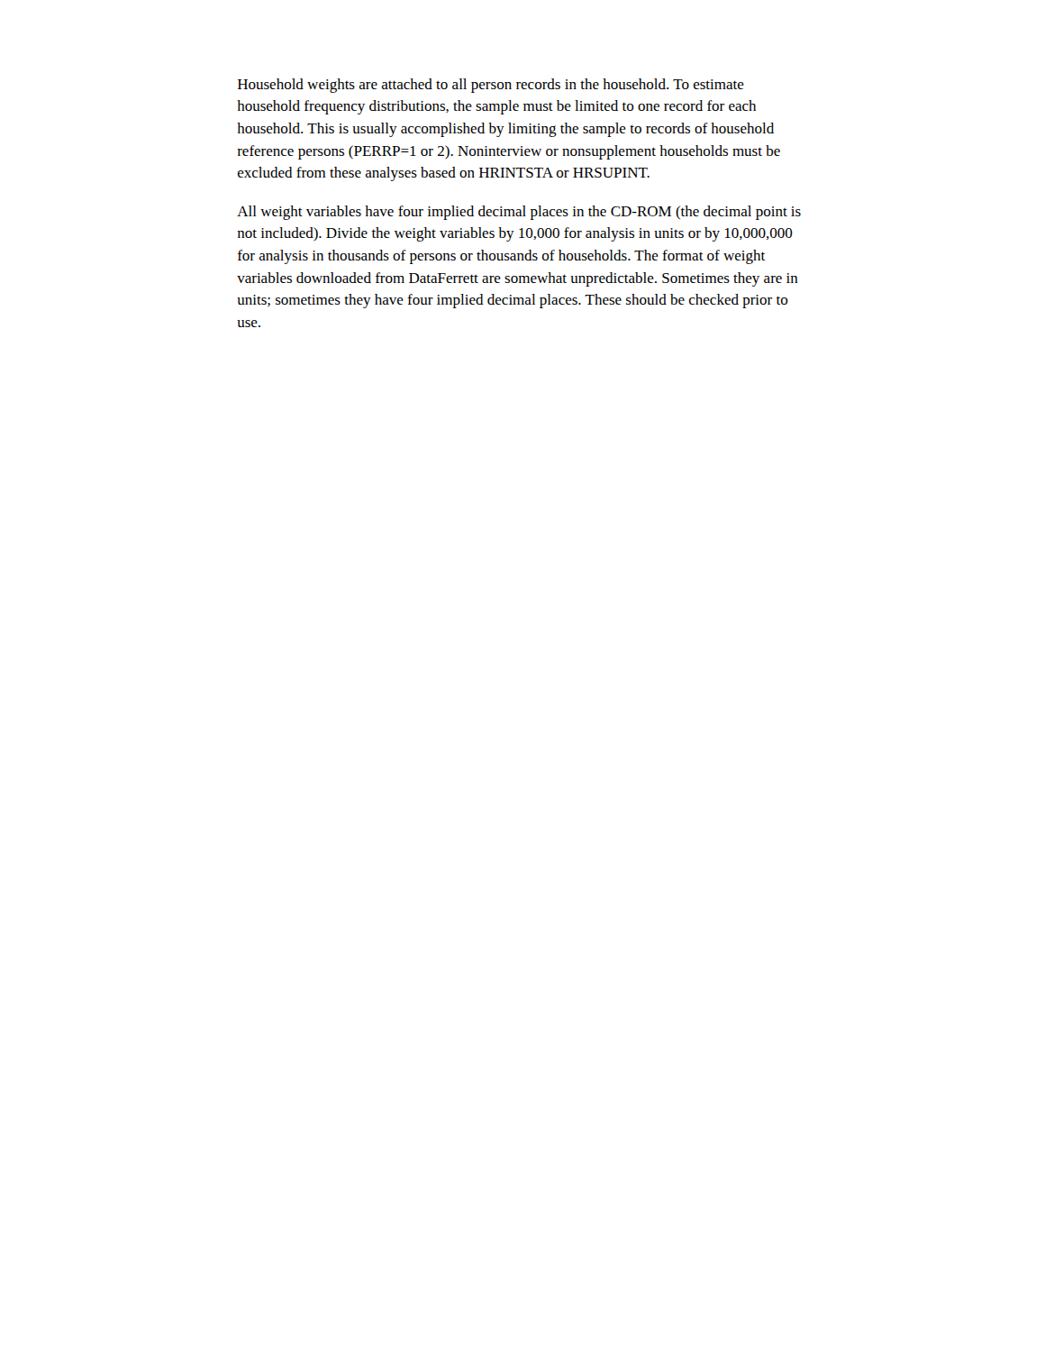Household weights are attached to all person records in the household. To estimate household frequency distributions, the sample must be limited to one record for each household. This is usually accomplished by limiting the sample to records of household reference persons (PERRP=1 or 2). Noninterview or nonsupplement households must be excluded from these analyses based on HRINTSTA or HRSUPINT.
All weight variables have four implied decimal places in the CD-ROM (the decimal point is not included). Divide the weight variables by 10,000 for analysis in units or by 10,000,000 for analysis in thousands of persons or thousands of households. The format of weight variables downloaded from DataFerrett are somewhat unpredictable. Sometimes they are in units; sometimes they have four implied decimal places. These should be checked prior to use.